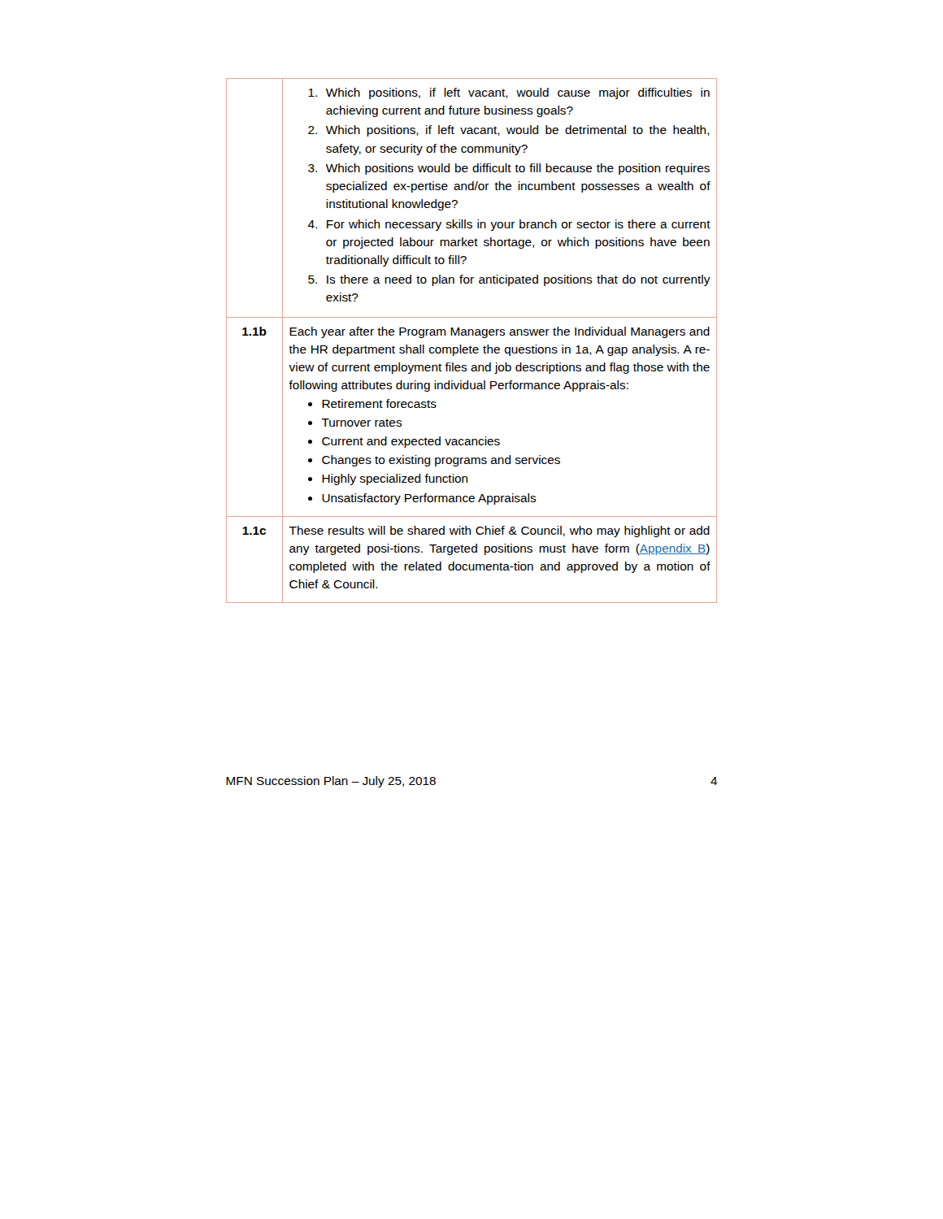| | Which positions, if left vacant, would cause major difficulties in achieving current and future business goals? Which positions, if left vacant, would be detrimental to the health, safety, or security of the community? Which positions would be difficult to fill because the position requires specialized ex‑pertise and/or the incumbent possesses a wealth of institutional knowledge? For which necessary skills in your branch or sector is there a current or projected labour market shortage, or which positions have been traditionally difficult to fill? Is there a need to plan for anticipated positions that do not currently exist? |
| 1.1b | Each year after the Program Managers answer the Individual Managers and the HR department shall complete the questions in 1a, A gap analysis. A review of current employment files and job descriptions and flag those with the following attributes during individual Performance Apprais‑als: Retirement forecasts Turnover rates Current and expected vacancies Changes to existing programs and services Highly specialized function Unsatisfactory Performance Appraisals |
| 1.1c | These results will be shared with Chief & Council, who may highlight or add any targeted posi‑tions. Targeted positions must have form ( Appendix B ) completed with the related documenta‑tion and approved by a motion of Chief & Council. |
MFN Succession Plan – July 25, 2018 4